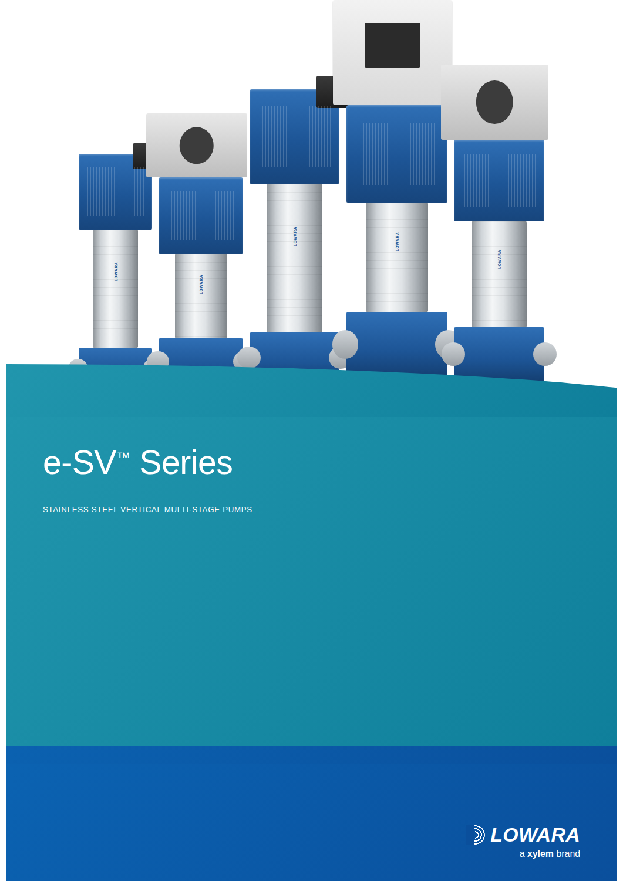LOWARA
LOWARA
LOWARA
LOWARA
LOWARA
e-SV™ Series
Stainless Steel Vertical Multi-Stage Pumps
LOWARA
a xylem brand